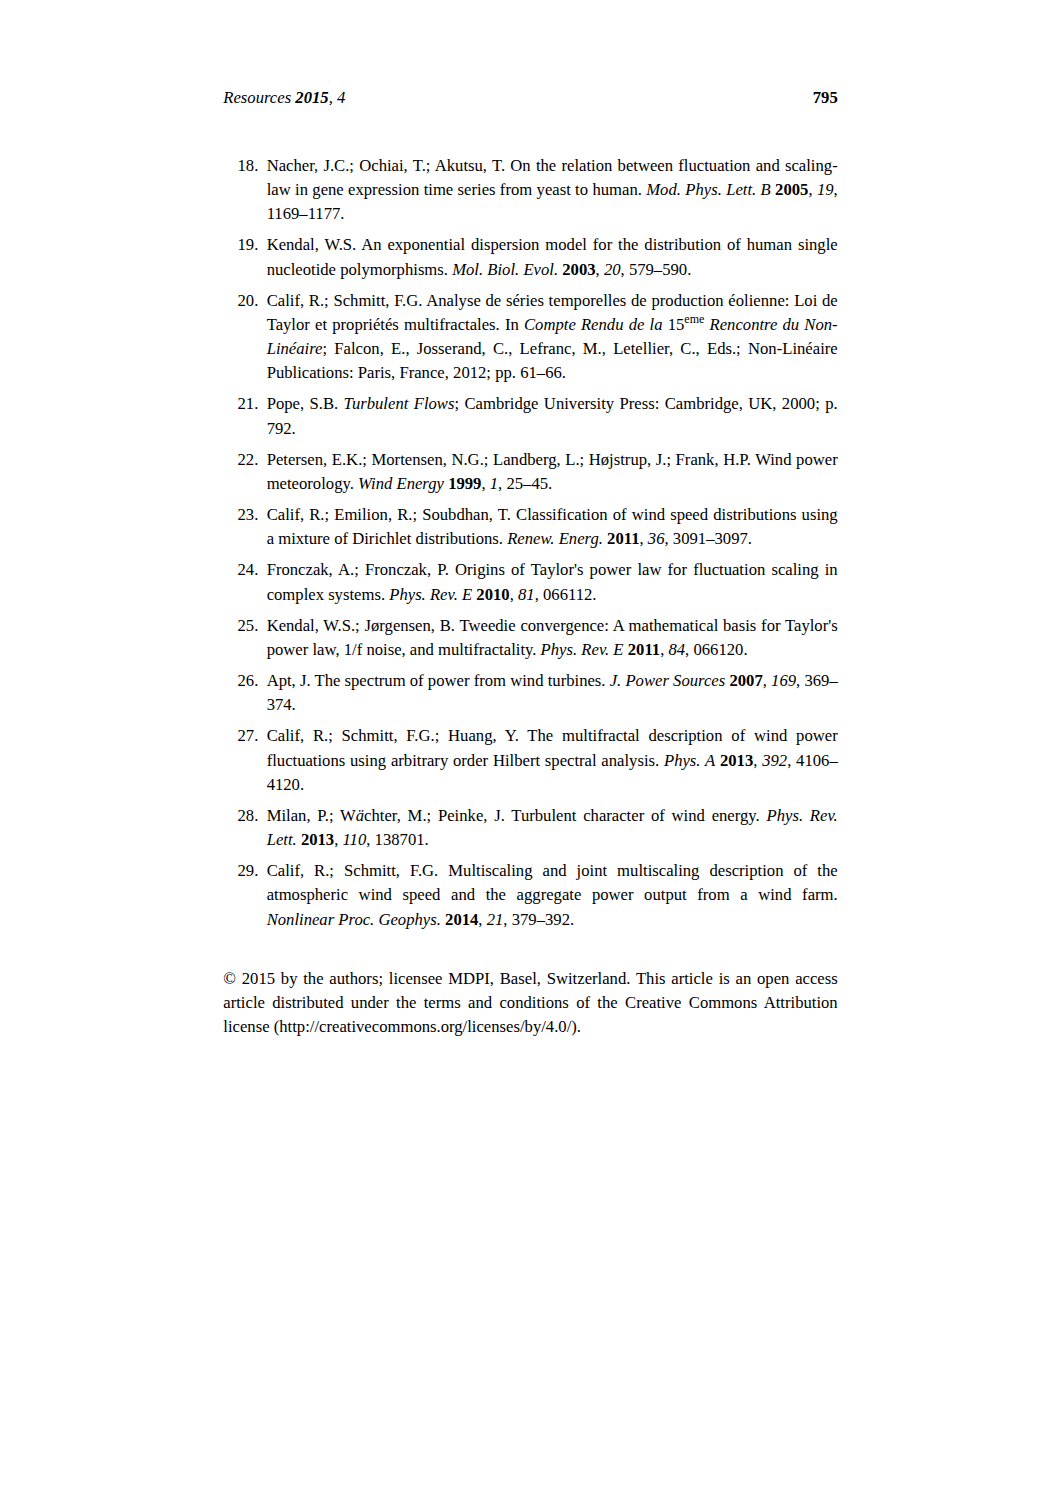Resources 2015, 4 795
18. Nacher, J.C.; Ochiai, T.; Akutsu, T. On the relation between fluctuation and scaling-law in gene expression time series from yeast to human. Mod. Phys. Lett. B 2005, 19, 1169–1177.
19. Kendal, W.S. An exponential dispersion model for the distribution of human single nucleotide polymorphisms. Mol. Biol. Evol. 2003, 20, 579–590.
20. Calif, R.; Schmitt, F.G. Analyse de séries temporelles de production éolienne: Loi de Taylor et propriétés multifractales. In Compte Rendu de la 15eme Rencontre du Non-Linéaire; Falcon, E., Josserand, C., Lefranc, M., Letellier, C., Eds.; Non-Linéaire Publications: Paris, France, 2012; pp. 61–66.
21. Pope, S.B. Turbulent Flows; Cambridge University Press: Cambridge, UK, 2000; p. 792.
22. Petersen, E.K.; Mortensen, N.G.; Landberg, L.; Højstrup, J.; Frank, H.P. Wind power meteorology. Wind Energy 1999, 1, 25–45.
23. Calif, R.; Emilion, R.; Soubdhan, T. Classification of wind speed distributions using a mixture of Dirichlet distributions. Renew. Energ. 2011, 36, 3091–3097.
24. Fronczak, A.; Fronczak, P. Origins of Taylor's power law for fluctuation scaling in complex systems. Phys. Rev. E 2010, 81, 066112.
25. Kendal, W.S.; Jørgensen, B. Tweedie convergence: A mathematical basis for Taylor's power law, 1/f noise, and multifractality. Phys. Rev. E 2011, 84, 066120.
26. Apt, J. The spectrum of power from wind turbines. J. Power Sources 2007, 169, 369–374.
27. Calif, R.; Schmitt, F.G.; Huang, Y. The multifractal description of wind power fluctuations using arbitrary order Hilbert spectral analysis. Phys. A 2013, 392, 4106–4120.
28. Milan, P.; Wächter, M.; Peinke, J. Turbulent character of wind energy. Phys. Rev. Lett. 2013, 110, 138701.
29. Calif, R.; Schmitt, F.G. Multiscaling and joint multiscaling description of the atmospheric wind speed and the aggregate power output from a wind farm. Nonlinear Proc. Geophys. 2014, 21, 379–392.
© 2015 by the authors; licensee MDPI, Basel, Switzerland. This article is an open access article distributed under the terms and conditions of the Creative Commons Attribution license (http://creativecommons.org/licenses/by/4.0/).